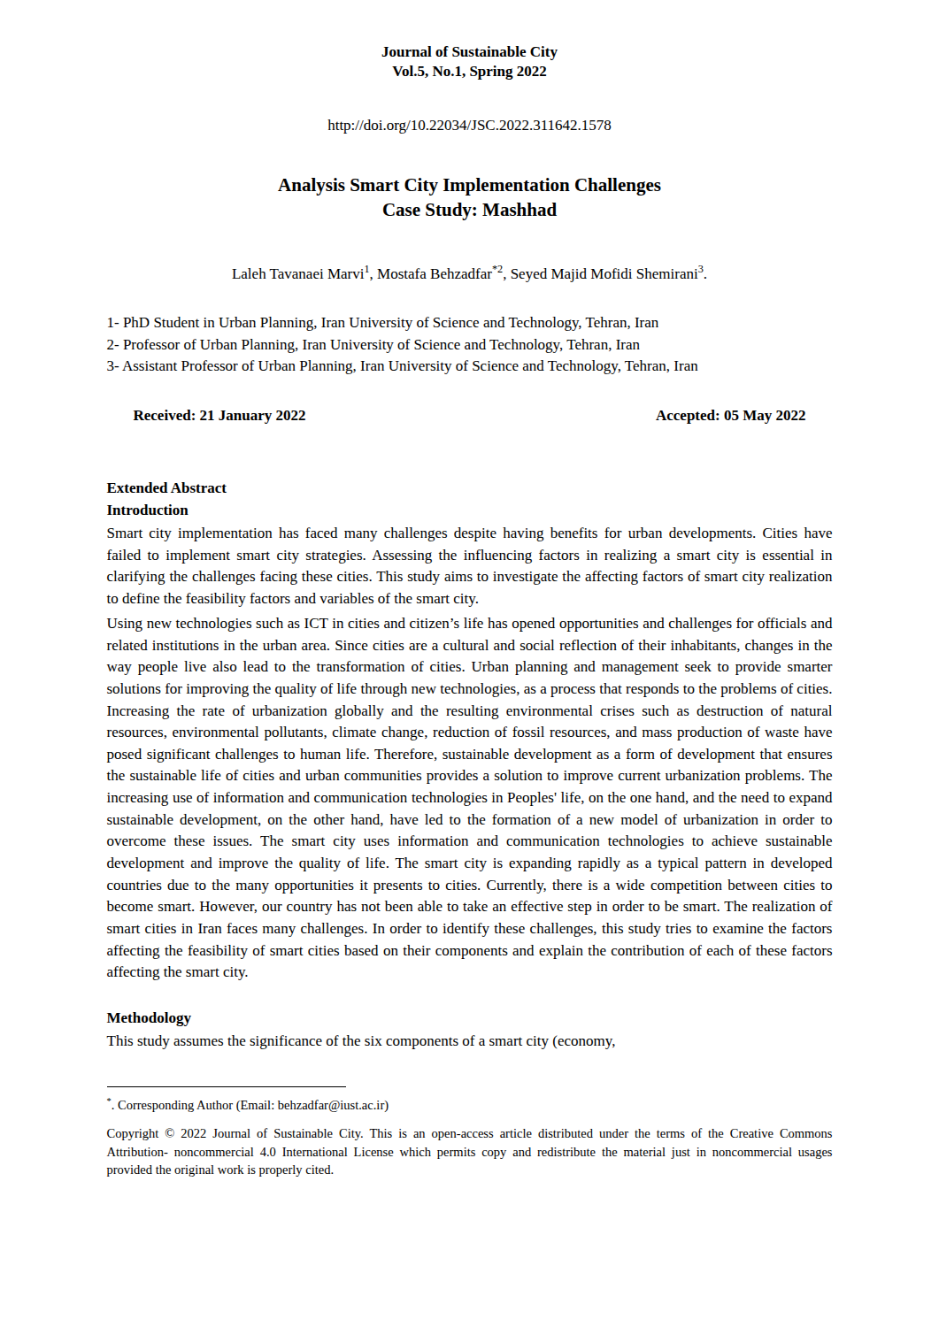Journal of Sustainable City
Vol.5, No.1, Spring 2022
http://doi.org/10.22034/JSC.2022.311642.1578
Analysis Smart City Implementation Challenges
Case Study: Mashhad
Laleh Tavanaei Marvi1, Mostafa Behzadfar*2, Seyed Majid Mofidi Shemirani3.
1- PhD Student in Urban Planning, Iran University of Science and Technology, Tehran, Iran
2- Professor of Urban Planning, Iran University of Science and Technology, Tehran, Iran
3- Assistant Professor of Urban Planning, Iran University of Science and Technology, Tehran, Iran
Received: 21 January 2022 Accepted: 05 May 2022
Extended Abstract
Introduction
Smart city implementation has faced many challenges despite having benefits for urban developments. Cities have failed to implement smart city strategies. Assessing the influencing factors in realizing a smart city is essential in clarifying the challenges facing these cities. This study aims to investigate the affecting factors of smart city realization to define the feasibility factors and variables of the smart city.
Using new technologies such as ICT in cities and citizen’s life has opened opportunities and challenges for officials and related institutions in the urban area. Since cities are a cultural and social reflection of their inhabitants, changes in the way people live also lead to the transformation of cities. Urban planning and management seek to provide smarter solutions for improving the quality of life through new technologies, as a process that responds to the problems of cities. Increasing the rate of urbanization globally and the resulting environmental crises such as destruction of natural resources, environmental pollutants, climate change, reduction of fossil resources, and mass production of waste have posed significant challenges to human life. Therefore, sustainable development as a form of development that ensures the sustainable life of cities and urban communities provides a solution to improve current urbanization problems. The increasing use of information and communication technologies in Peoples' life, on the one hand, and the need to expand sustainable development, on the other hand, have led to the formation of a new model of urbanization in order to overcome these issues. The smart city uses information and communication technologies to achieve sustainable development and improve the quality of life. The smart city is expanding rapidly as a typical pattern in developed countries due to the many opportunities it presents to cities. Currently, there is a wide competition between cities to become smart. However, our country has not been able to take an effective step in order to be smart. The realization of smart cities in Iran faces many challenges. In order to identify these challenges, this study tries to examine the factors affecting the feasibility of smart cities based on their components and explain the contribution of each of these factors affecting the smart city.
Methodology
This study assumes the significance of the six components of a smart city (economy,
*. Corresponding Author (Email: behzadfar@iust.ac.ir)
Copyright © 2022 Journal of Sustainable City. This is an open-access article distributed under the terms of the Creative Commons Attribution- noncommercial 4.0 International License which permits copy and redistribute the material just in noncommercial usages provided the original work is properly cited.